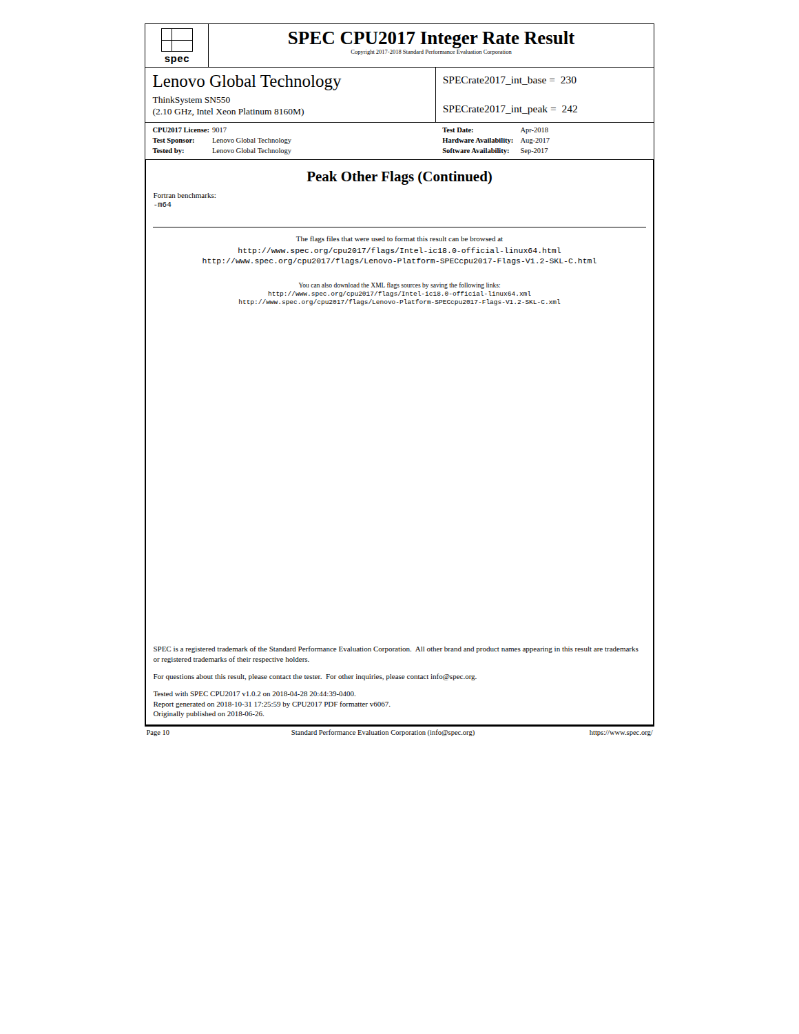spec
SPEC CPU2017 Integer Rate Result
Copyright 2017-2018 Standard Performance Evaluation Corporation
Lenovo Global Technology
ThinkSystem SN550
(2.10 GHz, Intel Xeon Platinum 8160M)
SPECrate2017_int_base = 230
SPECrate2017_int_peak = 242
| CPU2017 License: | 9017 |
| Test Sponsor: | Lenovo Global Technology |
| Tested by: | Lenovo Global Technology |
| Test Date: | Apr-2018 |
| Hardware Availability: | Aug-2017 |
| Software Availability: | Sep-2017 |
Peak Other Flags (Continued)
Fortran benchmarks:
-m64
The flags files that were used to format this result can be browsed at
http://www.spec.org/cpu2017/flags/Intel-ic18.0-official-linux64.html
http://www.spec.org/cpu2017/flags/Lenovo-Platform-SPECcpu2017-Flags-V1.2-SKL-C.html
You can also download the XML flags sources by saving the following links:
http://www.spec.org/cpu2017/flags/Intel-ic18.0-official-linux64.xml
http://www.spec.org/cpu2017/flags/Lenovo-Platform-SPECcpu2017-Flags-V1.2-SKL-C.xml
SPEC is a registered trademark of the Standard Performance Evaluation Corporation. All other brand and product names appearing in this result are trademarks or registered trademarks of their respective holders.
For questions about this result, please contact the tester. For other inquiries, please contact info@spec.org.
Tested with SPEC CPU2017 v1.0.2 on 2018-04-28 20:44:39-0400.
Report generated on 2018-10-31 17:25:59 by CPU2017 PDF formatter v6067.
Originally published on 2018-06-26.
Page 10
Standard Performance Evaluation Corporation (info@spec.org)
https://www.spec.org/